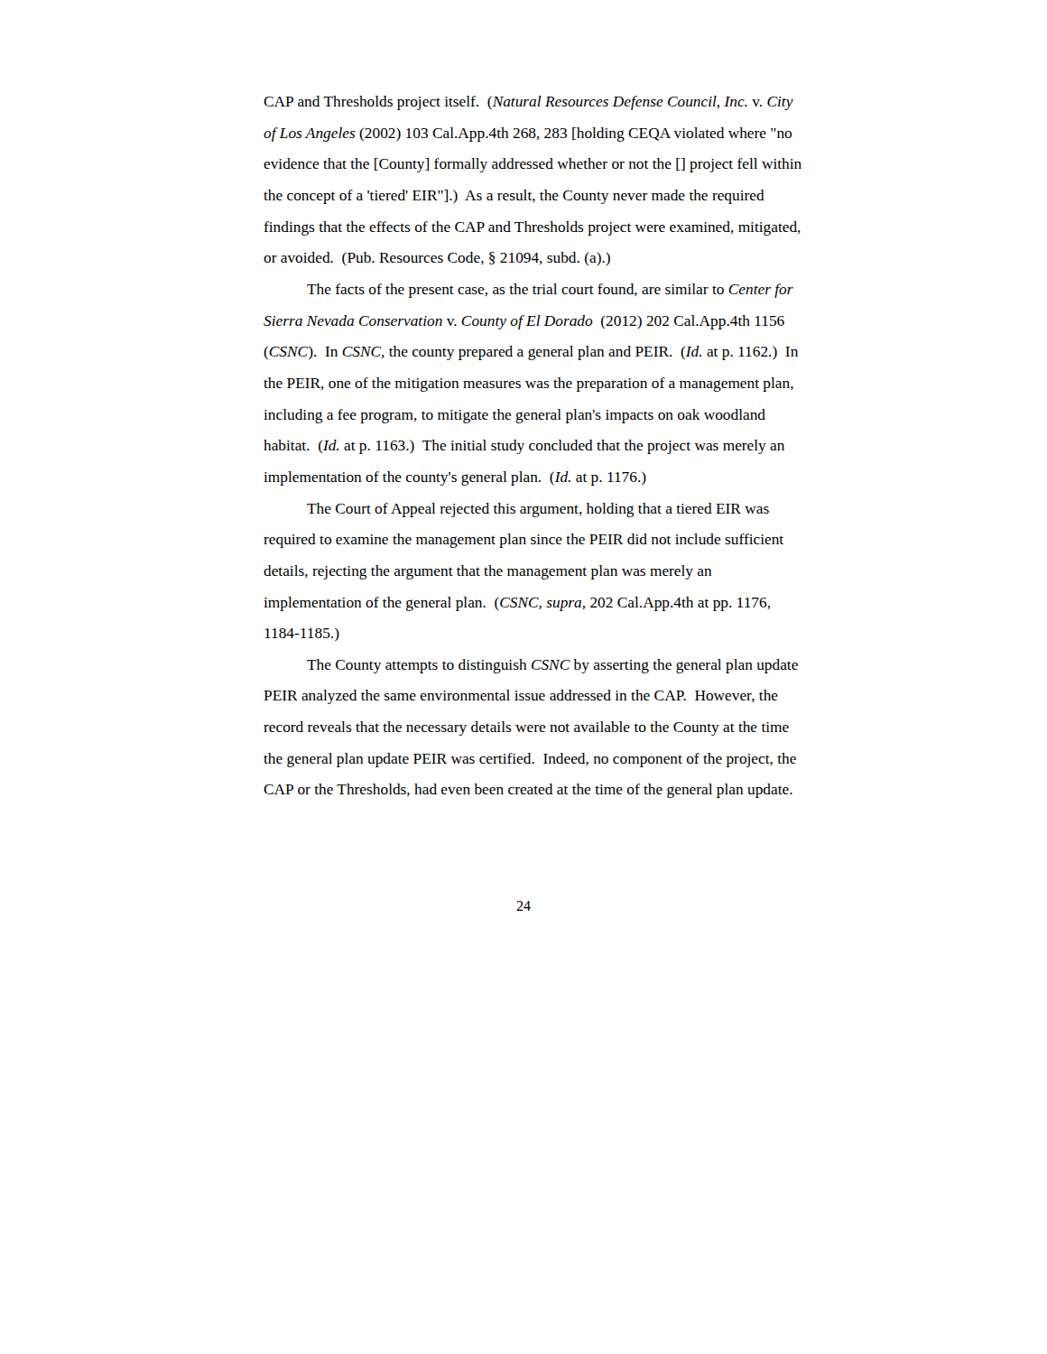CAP and Thresholds project itself. (Natural Resources Defense Council, Inc. v. City of Los Angeles (2002) 103 Cal.App.4th 268, 283 [holding CEQA violated where "no evidence that the [County] formally addressed whether or not the [] project fell within the concept of a 'tiered' EIR"].) As a result, the County never made the required findings that the effects of the CAP and Thresholds project were examined, mitigated, or avoided. (Pub. Resources Code, § 21094, subd. (a).)
The facts of the present case, as the trial court found, are similar to Center for Sierra Nevada Conservation v. County of El Dorado (2012) 202 Cal.App.4th 1156 (CSNC). In CSNC, the county prepared a general plan and PEIR. (Id. at p. 1162.) In the PEIR, one of the mitigation measures was the preparation of a management plan, including a fee program, to mitigate the general plan's impacts on oak woodland habitat. (Id. at p. 1163.) The initial study concluded that the project was merely an implementation of the county's general plan. (Id. at p. 1176.)
The Court of Appeal rejected this argument, holding that a tiered EIR was required to examine the management plan since the PEIR did not include sufficient details, rejecting the argument that the management plan was merely an implementation of the general plan. (CSNC, supra, 202 Cal.App.4th at pp. 1176, 1184-1185.)
The County attempts to distinguish CSNC by asserting the general plan update PEIR analyzed the same environmental issue addressed in the CAP. However, the record reveals that the necessary details were not available to the County at the time the general plan update PEIR was certified. Indeed, no component of the project, the CAP or the Thresholds, had even been created at the time of the general plan update.
24